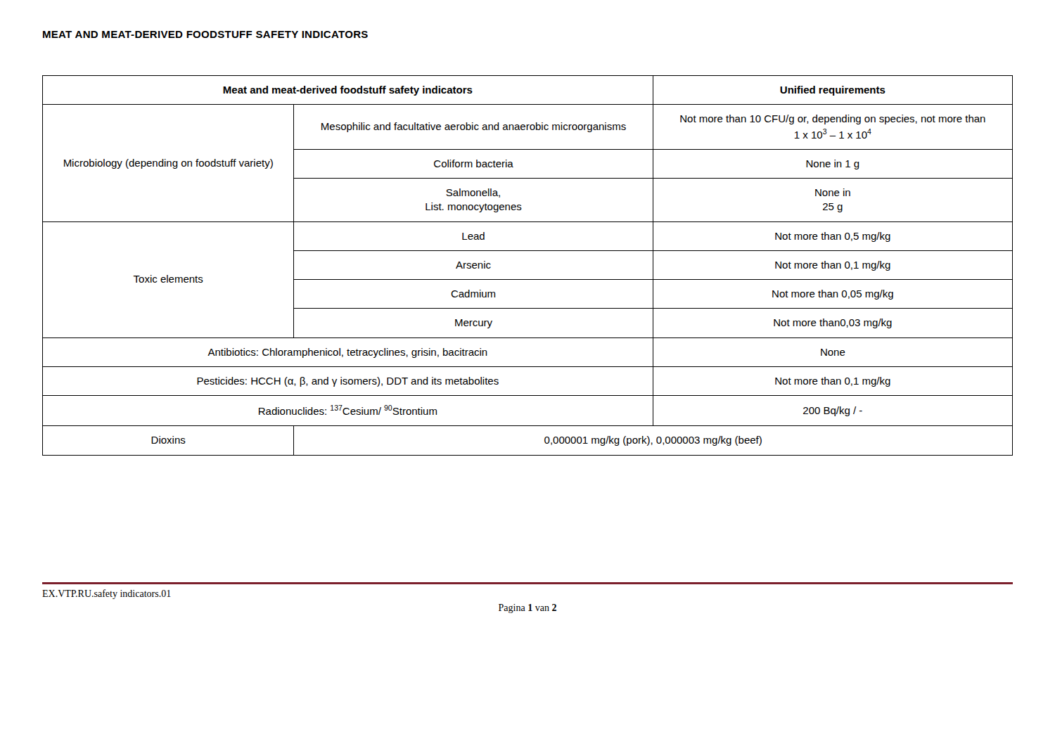MEAT AND MEAT-DERIVED FOODSTUFF SAFETY INDICATORS
| Meat and meat-derived foodstuff safety indicators | Unified requirements |
| --- | --- |
| Microbiology (depending on foodstuff variety) | Mesophilic and facultative aerobic and anaerobic microorganisms | Not more than 10 CFU/g or, depending on species, not more than 1 x 10 3 – 1 x 10 4 |
| Coliform bacteria | None in 1 g |
| Salmonella, List. monocytogenes | None in 25 g |
| Toxic elements | Lead | Not more than 0,5 mg/kg |
| Arsenic | Not more than 0,1 mg/kg |
| Cadmium | Not more than 0,05 mg/kg |
| Mercury | Not more than0,03 mg/kg |
| Antibiotics: Chloramphenicol, tetracyclines, grisin, bacitracin | None |
| Pesticides: HCCH (α, β, and γ isomers), DDT and its metabolites | Not more than 0,1 mg/kg |
| Radionuclides: 137 Cesium/ 90 Strontium | 200 Bq/kg / - |
| Dioxins | 0,000001 mg/kg (pork), 0,000003 mg/kg (beef) |
EX.VTP.RU.safety indicators.01
Pagina 1 van 2